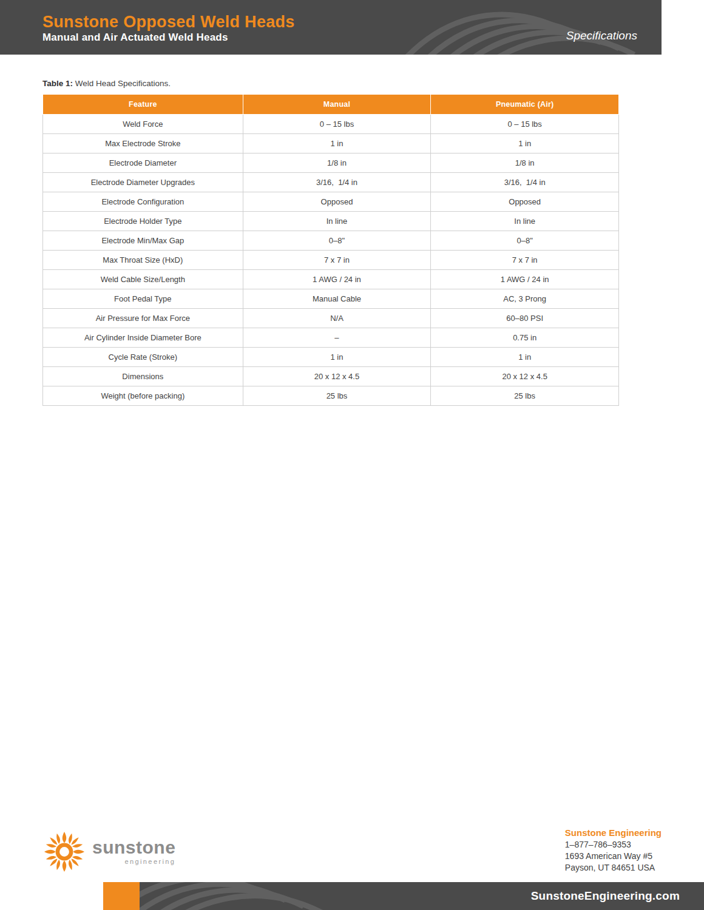Sunstone Opposed Weld Heads
Manual and Air Actuated Weld Heads
Specifications
Table 1: Weld Head Specifications.
| Feature | Manual | Pneumatic (Air) |
| --- | --- | --- |
| Weld Force | 0 – 15 lbs | 0 – 15 lbs |
| Max Electrode Stroke | 1 in | 1 in |
| Electrode Diameter | 1/8 in | 1/8 in |
| Electrode Diameter Upgrades | 3/16, 1/4 in | 3/16, 1/4 in |
| Electrode Configuration | Opposed | Opposed |
| Electrode Holder Type | In line | In line |
| Electrode Min/Max Gap | 0–8" | 0–8" |
| Max Throat Size (HxD) | 7 x 7 in | 7 x 7 in |
| Weld Cable Size/Length | 1 AWG / 24 in | 1 AWG / 24 in |
| Foot Pedal Type | Manual Cable | AC, 3 Prong |
| Air Pressure for Max Force | N/A | 60–80 PSI |
| Air Cylinder Inside Diameter Bore | – | 0.75 in |
| Cycle Rate (Stroke) | 1 in | 1 in |
| Dimensions | 20 x 12 x 4.5 | 20 x 12 x 4.5 |
| Weight (before packing) | 25 lbs | 25 lbs |
sunstone engineering
Sunstone Engineering
1–877–786–9353
1693 American Way #5
Payson, UT 84651 USA
SunstoneEngineering.com